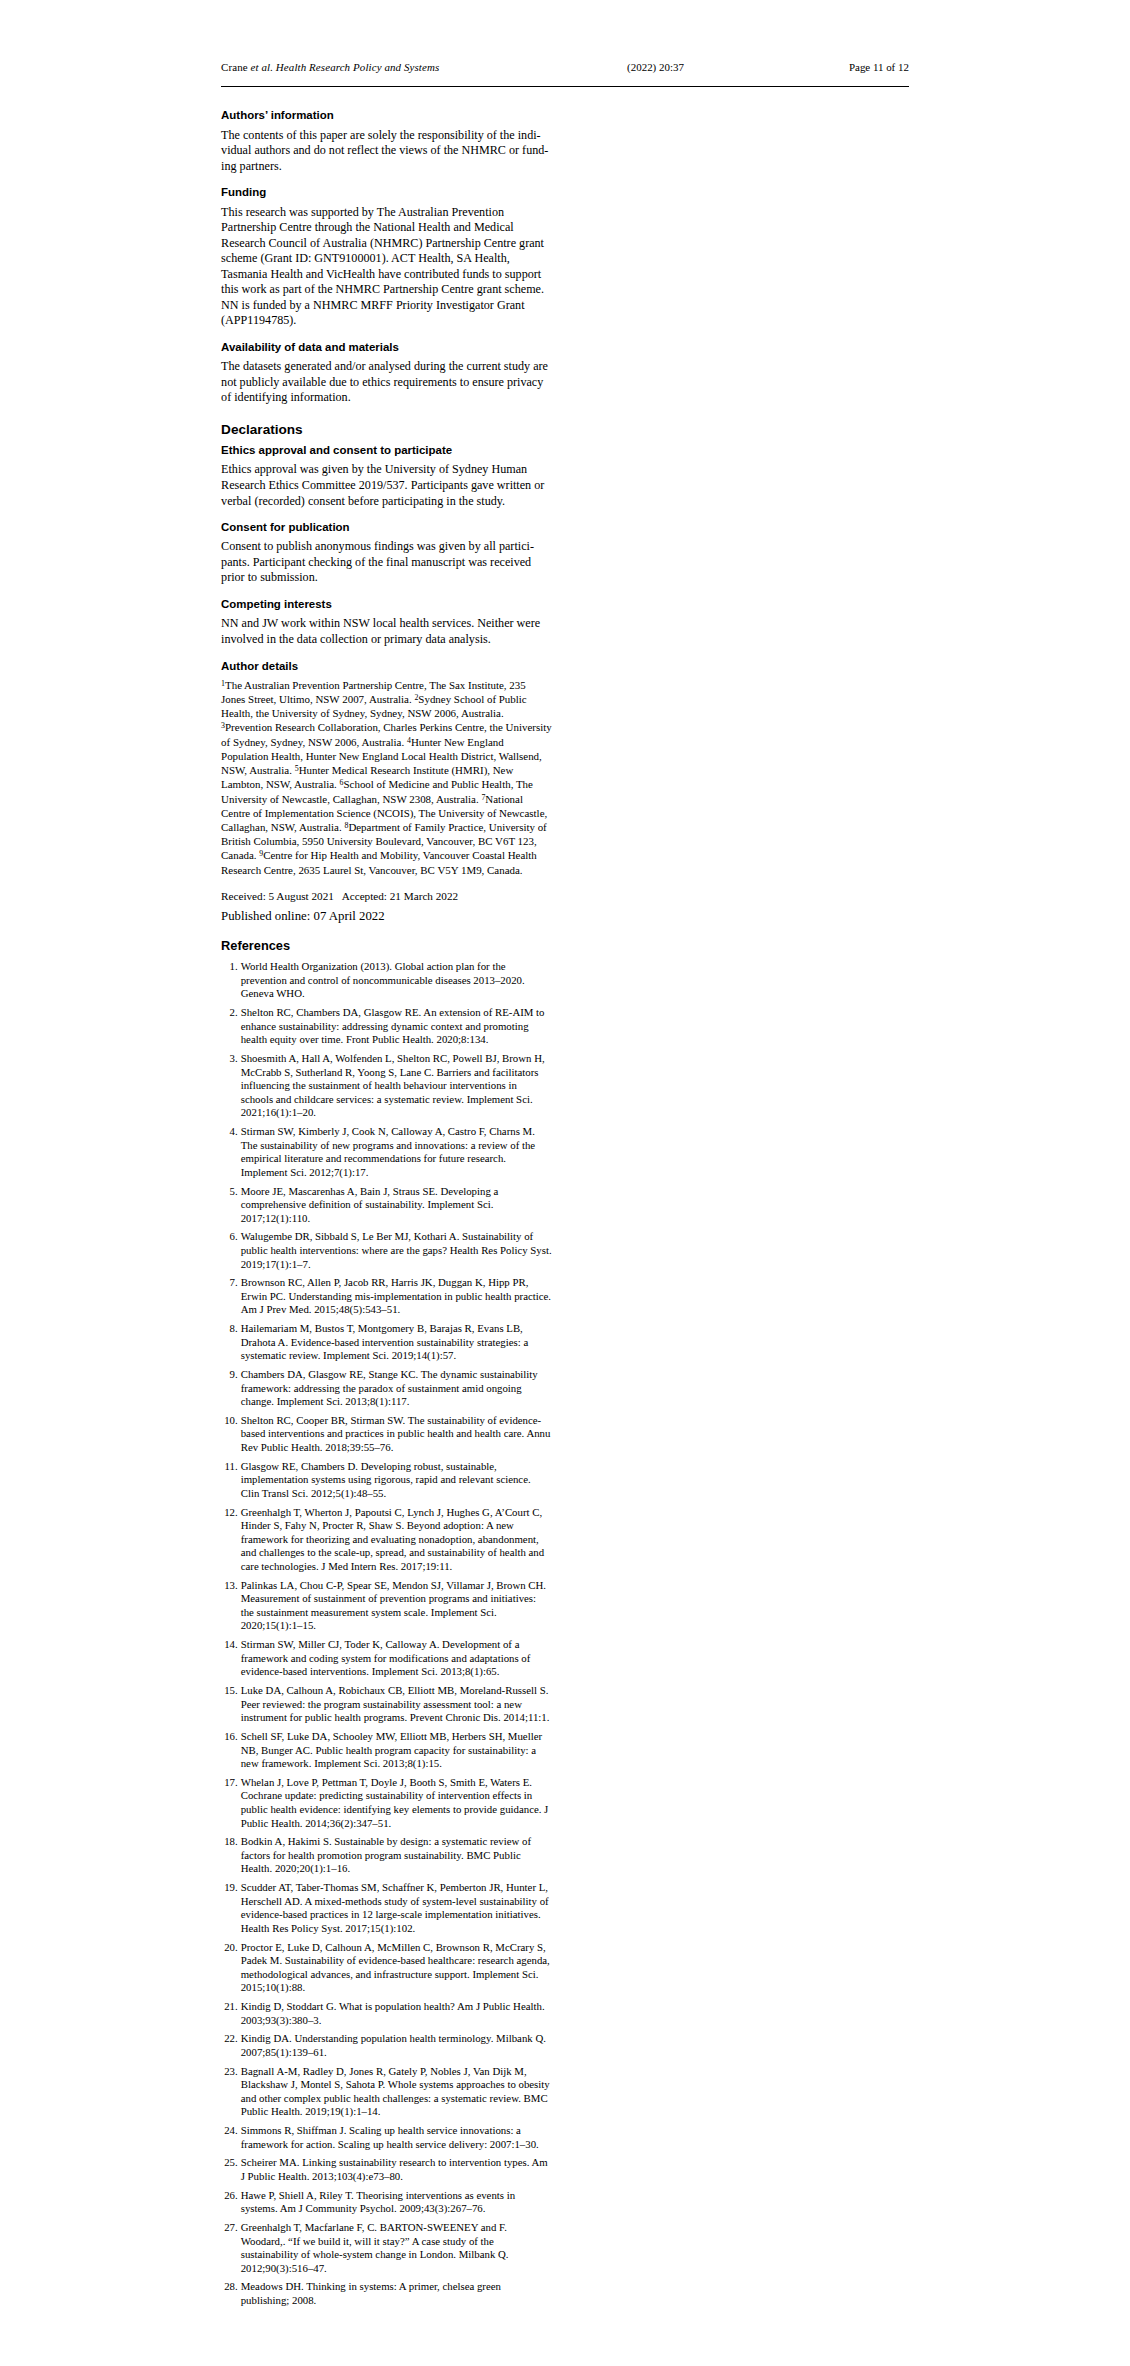Crane et al. Health Research Policy and Systems
(2022) 20:37
Page 11 of 12
Authors’ information
The contents of this paper are solely the responsibility of the individual authors and do not reflect the views of the NHMRC or funding partners.
Funding
This research was supported by The Australian Prevention Partnership Centre through the National Health and Medical Research Council of Australia (NHMRC) Partnership Centre grant scheme (Grant ID: GNT9100001). ACT Health, SA Health, Tasmania Health and VicHealth have contributed funds to support this work as part of the NHMRC Partnership Centre grant scheme. NN is funded by a NHMRC MRFF Priority Investigator Grant (APP1194785).
Availability of data and materials
The datasets generated and/or analysed during the current study are not publicly available due to ethics requirements to ensure privacy of identifying information.
Declarations
Ethics approval and consent to participate
Ethics approval was given by the University of Sydney Human Research Ethics Committee 2019/537. Participants gave written or verbal (recorded) consent before participating in the study.
Consent for publication
Consent to publish anonymous findings was given by all participants. Participant checking of the final manuscript was received prior to submission.
Competing interests
NN and JW work within NSW local health services. Neither were involved in the data collection or primary data analysis.
Author details
1The Australian Prevention Partnership Centre, The Sax Institute, 235 Jones Street, Ultimo, NSW 2007, Australia. 2Sydney School of Public Health, the University of Sydney, Sydney, NSW 2006, Australia. 3Prevention Research Collaboration, Charles Perkins Centre, the University of Sydney, Sydney, NSW 2006, Australia. 4Hunter New England Population Health, Hunter New England Local Health District, Wallsend, NSW, Australia. 5Hunter Medical Research Institute (HMRI), New Lambton, NSW, Australia. 6School of Medicine and Public Health, The University of Newcastle, Callaghan, NSW 2308, Australia. 7National Centre of Implementation Science (NCOIS), The University of Newcastle, Callaghan, NSW, Australia. 8Department of Family Practice, University of British Columbia, 5950 University Boulevard, Vancouver, BC V6T 123, Canada. 9Centre for Hip Health and Mobility, Vancouver Coastal Health Research Centre, 2635 Laurel St, Vancouver, BC V5Y 1M9, Canada.
Received: 5 August 2021 Accepted: 21 March 2022
Published online: 07 April 2022
References
1 World Health Organization (2013). Global action plan for the prevention and control of noncommunicable diseases 2013–2020. Geneva WHO.
2 Shelton RC, Chambers DA, Glasgow RE. An extension of RE-AIM to enhance sustainability: addressing dynamic context and promoting health equity over time. Front Public Health. 2020;8:134.
3 Shoesmith A, Hall A, Wolfenden L, Shelton RC, Powell BJ, Brown H, McCrabb S, Sutherland R, Yoong S, Lane C. Barriers and facilitators influencing the sustainment of health behaviour interventions in schools and childcare services: a systematic review. Implement Sci. 2021;16(1):1–20.
4 Stirman SW, Kimberly J, Cook N, Calloway A, Castro F, Charns M. The sustainability of new programs and innovations: a review of the empirical literature and recommendations for future research. Implement Sci. 2012;7(1):17.
5 Moore JE, Mascarenhas A, Bain J, Straus SE. Developing a comprehensive definition of sustainability. Implement Sci. 2017;12(1):110.
6 Walugembe DR, Sibbald S, Le Ber MJ, Kothari A. Sustainability of public health interventions: where are the gaps? Health Res Policy Syst. 2019;17(1):1–7.
7 Brownson RC, Allen P, Jacob RR, Harris JK, Duggan K, Hipp PR, Erwin PC. Understanding mis-implementation in public health practice. Am J Prev Med. 2015;48(5):543–51.
8 Hailemariam M, Bustos T, Montgomery B, Barajas R, Evans LB, Drahota A. Evidence-based intervention sustainability strategies: a systematic review. Implement Sci. 2019;14(1):57.
9 Chambers DA, Glasgow RE, Stange KC. The dynamic sustainability framework: addressing the paradox of sustainment amid ongoing change. Implement Sci. 2013;8(1):117.
10 Shelton RC, Cooper BR, Stirman SW. The sustainability of evidence-based interventions and practices in public health and health care. Annu Rev Public Health. 2018;39:55–76.
11 Glasgow RE, Chambers D. Developing robust, sustainable, implementation systems using rigorous, rapid and relevant science. Clin Transl Sci. 2012;5(1):48–55.
12 Greenhalgh T, Wherton J, Papoutsi C, Lynch J, Hughes G, A’Court C, Hinder S, Fahy N, Procter R, Shaw S. Beyond adoption: A new framework for theorizing and evaluating nonadoption, abandonment, and challenges to the scale-up, spread, and sustainability of health and care technologies. J Med Intern Res. 2017;19:11.
13 Palinkas LA, Chou C-P, Spear SE, Mendon SJ, Villamar J, Brown CH. Measurement of sustainment of prevention programs and initiatives: the sustainment measurement system scale. Implement Sci. 2020;15(1):1–15.
14 Stirman SW, Miller CJ, Toder K, Calloway A. Development of a framework and coding system for modifications and adaptations of evidence-based interventions. Implement Sci. 2013;8(1):65.
15 Luke DA, Calhoun A, Robichaux CB, Elliott MB, Moreland-Russell S. Peer reviewed: the program sustainability assessment tool: a new instrument for public health programs. Prevent Chronic Dis. 2014;11:1.
16 Schell SF, Luke DA, Schooley MW, Elliott MB, Herbers SH, Mueller NB, Bunger AC. Public health program capacity for sustainability: a new framework. Implement Sci. 2013;8(1):15.
17 Whelan J, Love P, Pettman T, Doyle J, Booth S, Smith E, Waters E. Cochrane update: predicting sustainability of intervention effects in public health evidence: identifying key elements to provide guidance. J Public Health. 2014;36(2):347–51.
18 Bodkin A, Hakimi S. Sustainable by design: a systematic review of factors for health promotion program sustainability. BMC Public Health. 2020;20(1):1–16.
19 Scudder AT, Taber-Thomas SM, Schaffner K, Pemberton JR, Hunter L, Herschell AD. A mixed-methods study of system-level sustainability of evidence-based practices in 12 large-scale implementation initiatives. Health Res Policy Syst. 2017;15(1):102.
20 Proctor E, Luke D, Calhoun A, McMillen C, Brownson R, McCrary S, Padek M. Sustainability of evidence-based healthcare: research agenda, methodological advances, and infrastructure support. Implement Sci. 2015;10(1):88.
21 Kindig D, Stoddart G. What is population health? Am J Public Health. 2003;93(3):380–3.
22 Kindig DA. Understanding population health terminology. Milbank Q. 2007;85(1):139–61.
23 Bagnall A-M, Radley D, Jones R, Gately P, Nobles J, Van Dijk M, Blackshaw J, Montel S, Sahota P. Whole systems approaches to obesity and other complex public health challenges: a systematic review. BMC Public Health. 2019;19(1):1–14.
24 Simmons R, Shiffman J. Scaling up health service innovations: a framework for action. Scaling up health service delivery: 2007:1–30.
25 Scheirer MA. Linking sustainability research to intervention types. Am J Public Health. 2013;103(4):e73–80.
26 Hawe P, Shiell A, Riley T. Theorising interventions as events in systems. Am J Community Psychol. 2009;43(3):267–76.
27 Greenhalgh T, Macfarlane F, C. BARTON-SWEENEY and F. Woodard,. “If we build it, will it stay?” A case study of the sustainability of whole-system change in London. Milbank Q. 2012;90(3):516–47.
28 Meadows DH. Thinking in systems: A primer, chelsea green publishing; 2008.